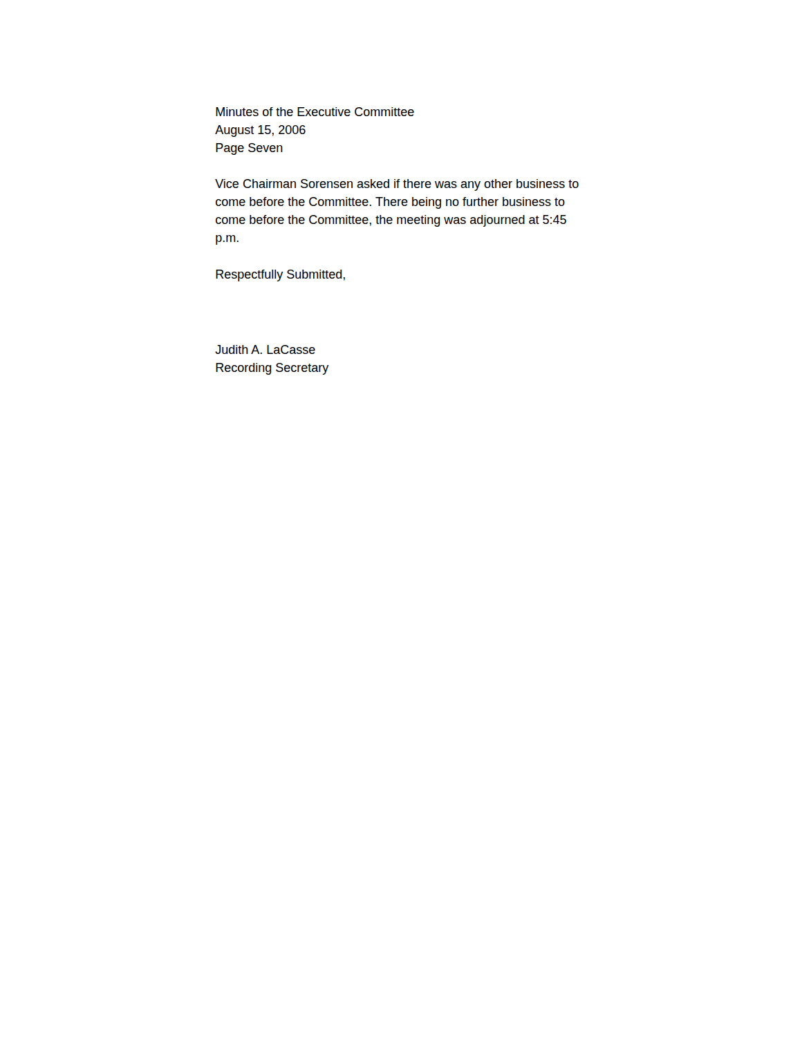Minutes of the Executive Committee
August 15, 2006
Page Seven
Vice Chairman Sorensen asked if there was any other business to come before the Committee. There being no further business to come before the Committee, the meeting was adjourned at 5:45 p.m.
Respectfully Submitted,
Judith A. LaCasse
Recording Secretary